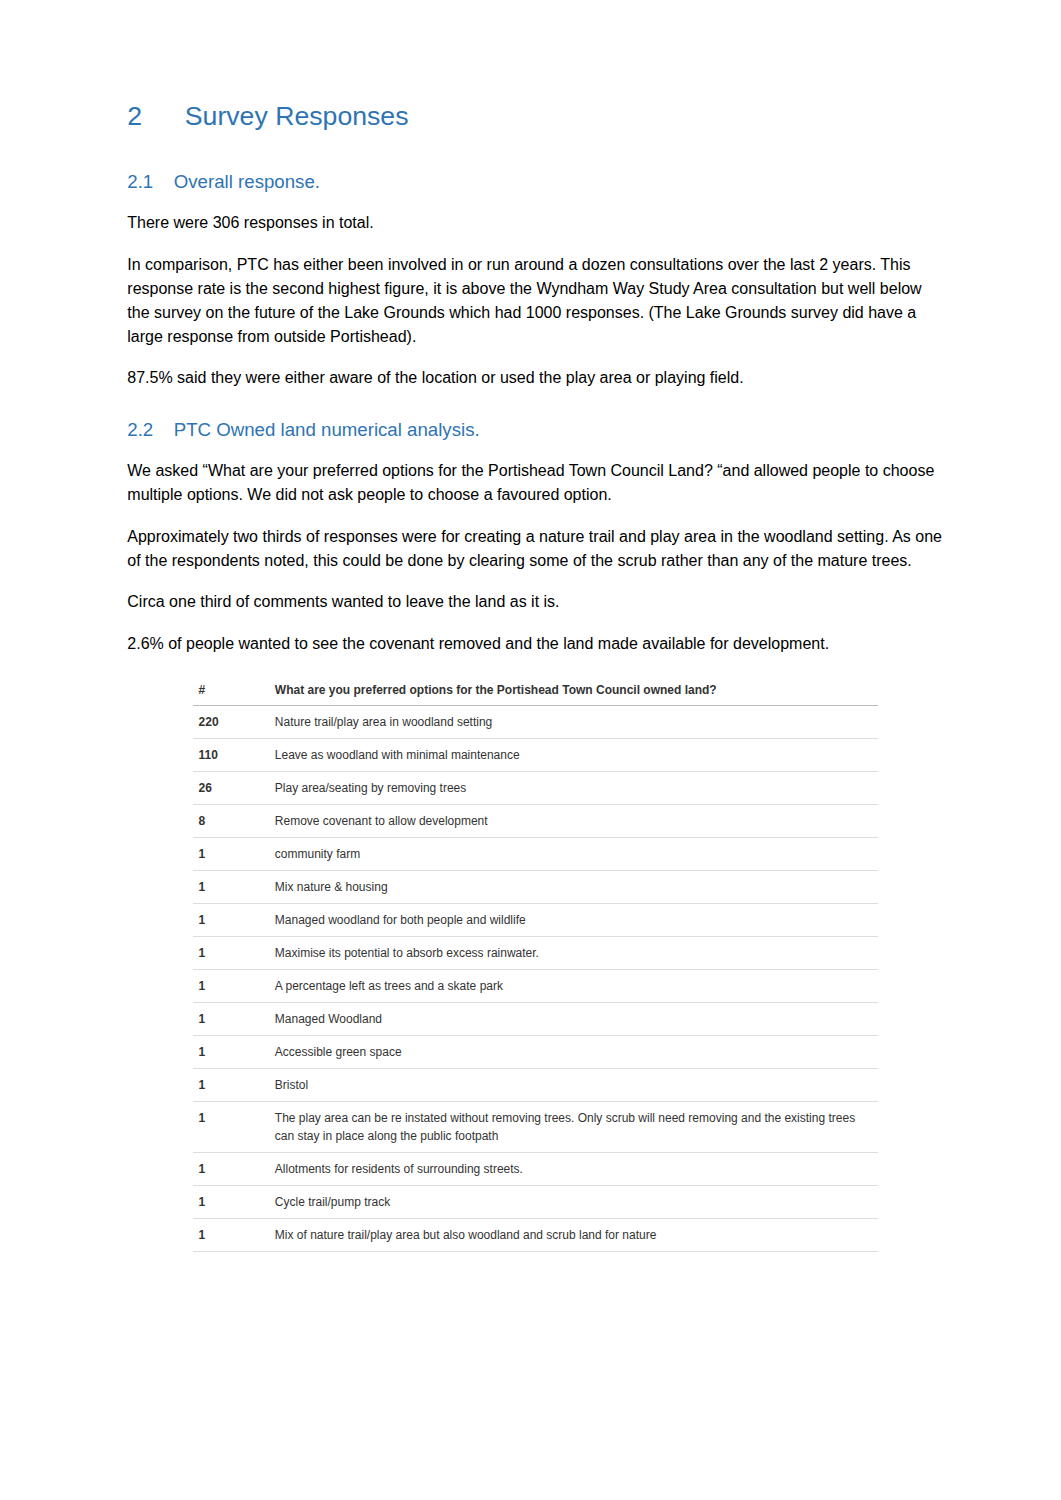2 Survey Responses
2.1 Overall response.
There were 306 responses in total.
In comparison, PTC has either been involved in or run around a dozen consultations over the last 2 years. This response rate is the second highest figure, it is above the Wyndham Way Study Area consultation but well below the survey on the future of the Lake Grounds which had 1000 responses. (The Lake Grounds survey did have a large response from outside Portishead).
87.5% said they were either aware of the location or used the play area or playing field.
2.2 PTC Owned land numerical analysis.
We asked “What are your preferred options for the Portishead Town Council Land? “and allowed people to choose multiple options. We did not ask people to choose a favoured option.
Approximately two thirds of responses were for creating a nature trail and play area in the woodland setting. As one of the respondents noted, this could be done by clearing some of the scrub rather than any of the mature trees.
Circa one third of comments wanted to leave the land as it is.
2.6% of people wanted to see the covenant removed and the land made available for development.
| # | What are you preferred options for the Portishead Town Council owned land? |
| --- | --- |
| 220 | Nature trail/play area in woodland setting |
| 110 | Leave as woodland with minimal maintenance |
| 26 | Play area/seating by removing trees |
| 8 | Remove covenant to allow development |
| 1 | community farm |
| 1 | Mix nature & housing |
| 1 | Managed woodland for both people and wildlife |
| 1 | Maximise its potential to absorb excess rainwater. |
| 1 | A percentage left as trees and a skate park |
| 1 | Managed Woodland |
| 1 | Accessible green space |
| 1 | Bristol |
| 1 | The play area can be re instated without removing trees. Only scrub will need removing and the existing trees can stay in place along the public footpath |
| 1 | Allotments for residents of surrounding streets. |
| 1 | Cycle trail/pump track |
| 1 | Mix of nature trail/play area but also woodland and scrub land for nature |